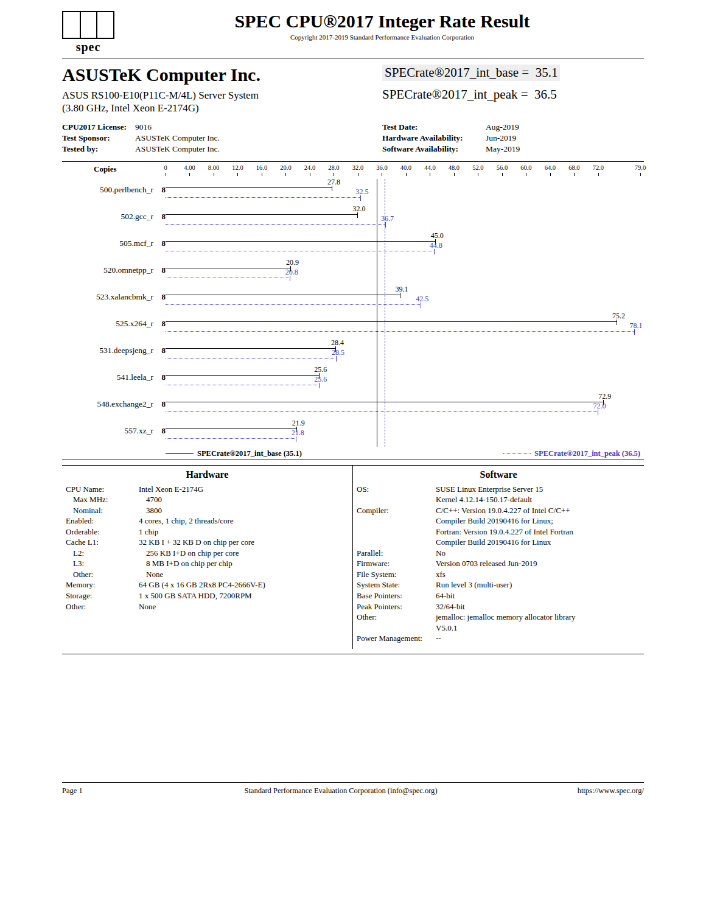spec
SPEC CPU®2017 Integer Rate Result
Copyright 2017-2019 Standard Performance Evaluation Corporation
ASUSTeK Computer Inc.
ASUS RS100-E10(P11C-M/4L) Server System
(3.80 GHz, Intel Xeon E-2174G)
SPECrate®2017_int_base = 35.1
SPECrate®2017_int_peak = 36.5
CPU2017 License:
9016
Test Sponsor:
ASUSTeK Computer Inc.
Tested by:
ASUSTeK Computer Inc.
Test Date:
Aug-2019
Hardware Availability:
Jun-2019
Software Availability:
May-2019
Copies
0
4.00
8.00
12.0
16.0
20.0
24.0
28.0
32.0
36.0
40.0
44.0
48.0
52.0
56.0
60.0
64.0
68.0
72.0
79.0
500.perlbench_r
8
27.8
32.5
502.gcc_r
8
32.0
36.7
505.mcf_r
8
45.0
44.8
520.omnetpp_r
8
20.9
20.8
523.xalancbmk_r
8
39.1
42.5
525.x264_r
8
75.2
78.1
531.deepsjeng_r
8
28.4
28.5
541.leela_r
8
25.6
25.6
548.exchange2_r
8
72.9
72.0
557.xz_r
8
21.9
21.8
SPECrate®2017_int_base (35.1)
SPECrate®2017_int_peak (36.5)
Hardware
CPU Name:
Intel Xeon E-2174G
Max MHz:
4700
Nominal:
3800
Enabled:
4 cores, 1 chip, 2 threads/core
Orderable:
1 chip
Cache L1:
32 KB I + 32 KB D on chip per core
L2:
256 KB I+D on chip per core
L3:
8 MB I+D on chip per chip
Other:
None
Memory:
64 GB (4 x 16 GB 2Rx8 PC4-2666V-E)
Storage:
1 x 500 GB SATA HDD, 7200RPM
Other:
None
Software
OS:
SUSE Linux Enterprise Server 15
Kernel 4.12.14-150.17-default
Compiler:
C/C++: Version 19.0.4.227 of Intel C/C++
Compiler Build 20190416 for Linux;
Fortran: Version 19.0.4.227 of Intel Fortran
Compiler Build 20190416 for Linux
Parallel:
No
Firmware:
Version 0703 released Jun-2019
File System:
xfs
System State:
Run level 3 (multi-user)
Base Pointers:
64-bit
Peak Pointers:
32/64-bit
Other:
jemalloc: jemalloc memory allocator library
V5.0.1
Power Management:
--
Page 1
Standard Performance Evaluation Corporation (info@spec.org)
https://www.spec.org/